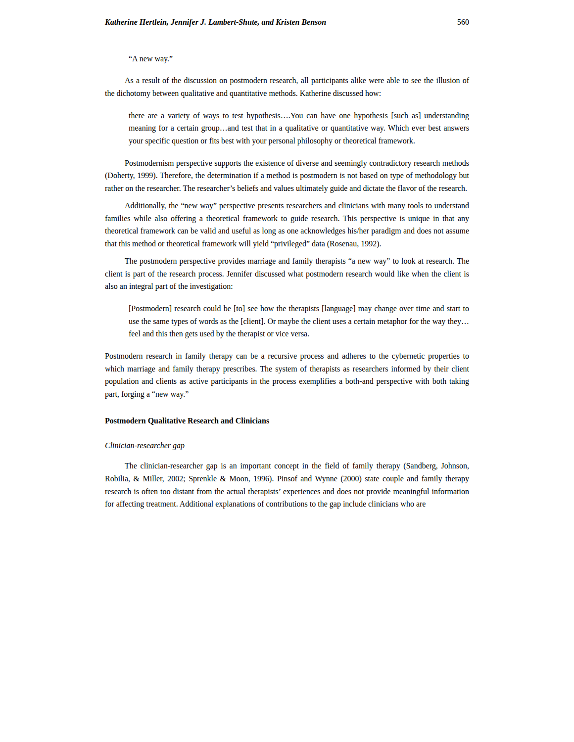Katherine Hertlein, Jennifer J. Lambert-Shute, and Kristen Benson 560
“A new way.”
As a result of the discussion on postmodern research, all participants alike were able to see the illusion of the dichotomy between qualitative and quantitative methods. Katherine discussed how:
there are a variety of ways to test hypothesis….You can have one hypothesis [such as] understanding meaning for a certain group…and test that in a qualitative or quantitative way. Which ever best answers your specific question or fits best with your personal philosophy or theoretical framework.
Postmodernism perspective supports the existence of diverse and seemingly contradictory research methods (Doherty, 1999). Therefore, the determination if a method is postmodern is not based on type of methodology but rather on the researcher. The researcher’s beliefs and values ultimately guide and dictate the flavor of the research.
Additionally, the “new way” perspective presents researchers and clinicians with many tools to understand families while also offering a theoretical framework to guide research. This perspective is unique in that any theoretical framework can be valid and useful as long as one acknowledges his/her paradigm and does not assume that this method or theoretical framework will yield “privileged” data (Rosenau, 1992).
The postmodern perspective provides marriage and family therapists “a new way” to look at research. The client is part of the research process. Jennifer discussed what postmodern research would like when the client is also an integral part of the investigation:
[Postmodern] research could be [to] see how the therapists [language] may change over time and start to use the same types of words as the [client]. Or maybe the client uses a certain metaphor for the way they…feel and this then gets used by the therapist or vice versa.
Postmodern research in family therapy can be a recursive process and adheres to the cybernetic properties to which marriage and family therapy prescribes. The system of therapists as researchers informed by their client population and clients as active participants in the process exemplifies a both-and perspective with both taking part, forging a “new way.”
Postmodern Qualitative Research and Clinicians
Clinician-researcher gap
The clinician-researcher gap is an important concept in the field of family therapy (Sandberg, Johnson, Robilia, & Miller, 2002; Sprenkle & Moon, 1996). Pinsof and Wynne (2000) state couple and family therapy research is often too distant from the actual therapists’ experiences and does not provide meaningful information for affecting treatment. Additional explanations of contributions to the gap include clinicians who are